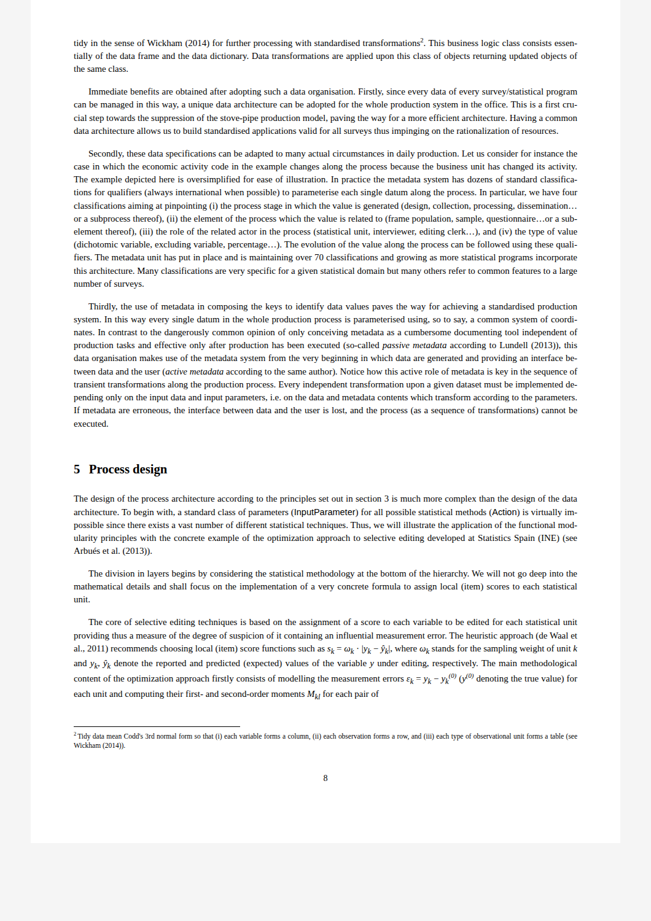tidy in the sense of Wickham (2014) for further processing with standardised transformations2. This business logic class consists essentially of the data frame and the data dictionary. Data transformations are applied upon this class of objects returning updated objects of the same class.
Immediate benefits are obtained after adopting such a data organisation. Firstly, since every data of every survey/statistical program can be managed in this way, a unique data architecture can be adopted for the whole production system in the office. This is a first crucial step towards the suppression of the stove-pipe production model, paving the way for a more efficient architecture. Having a common data architecture allows us to build standardised applications valid for all surveys thus impinging on the rationalization of resources.
Secondly, these data specifications can be adapted to many actual circumstances in daily production. Let us consider for instance the case in which the economic activity code in the example changes along the process because the business unit has changed its activity. The example depicted here is oversimplified for ease of illustration. In practice the metadata system has dozens of standard classifications for qualifiers (always international when possible) to parameterise each single datum along the process. In particular, we have four classifications aiming at pinpointing (i) the process stage in which the value is generated (design, collection, processing, dissemination…or a subprocess thereof), (ii) the element of the process which the value is related to (frame population, sample, questionnaire…or a sub-element thereof), (iii) the role of the related actor in the process (statistical unit, interviewer, editing clerk…), and (iv) the type of value (dichotomic variable, excluding variable, percentage…). The evolution of the value along the process can be followed using these qualifiers. The metadata unit has put in place and is maintaining over 70 classifications and growing as more statistical programs incorporate this architecture. Many classifications are very specific for a given statistical domain but many others refer to common features to a large number of surveys.
Thirdly, the use of metadata in composing the keys to identify data values paves the way for achieving a standardised production system. In this way every single datum in the whole production process is parameterised using, so to say, a common system of coordinates. In contrast to the dangerously common opinion of only conceiving metadata as a cumbersome documenting tool independent of production tasks and effective only after production has been executed (so-called passive metadata according to Lundell (2013)), this data organisation makes use of the metadata system from the very beginning in which data are generated and providing an interface between data and the user (active metadata according to the same author). Notice how this active role of metadata is key in the sequence of transient transformations along the production process. Every independent transformation upon a given dataset must be implemented depending only on the input data and input parameters, i.e. on the data and metadata contents which transform according to the parameters. If metadata are erroneous, the interface between data and the user is lost, and the process (as a sequence of transformations) cannot be executed.
5 Process design
The design of the process architecture according to the principles set out in section 3 is much more complex than the design of the data architecture. To begin with, a standard class of parameters (InputParameter) for all possible statistical methods (Action) is virtually impossible since there exists a vast number of different statistical techniques. Thus, we will illustrate the application of the functional modularity principles with the concrete example of the optimization approach to selective editing developed at Statistics Spain (INE) (see Arbués et al. (2013)).
The division in layers begins by considering the statistical methodology at the bottom of the hierarchy. We will not go deep into the mathematical details and shall focus on the implementation of a very concrete formula to assign local (item) scores to each statistical unit.
The core of selective editing techniques is based on the assignment of a score to each variable to be edited for each statistical unit providing thus a measure of the degree of suspicion of it containing an influential measurement error. The heuristic approach (de Waal et al., 2011) recommends choosing local (item) score functions such as sk = ωk · |yk − ŷk|, where ωk stands for the sampling weight of unit k and yk, ŷk denote the reported and predicted (expected) values of the variable y under editing, respectively. The main methodological content of the optimization approach firstly consists of modelling the measurement errors εk = yk − yk(0) (y(0) denoting the true value) for each unit and computing their first- and second-order moments Mkl for each pair of
2Tidy data mean Codd's 3rd normal form so that (i) each variable forms a column, (ii) each observation forms a row, and (iii) each type of observational unit forms a table (see Wickham (2014)).
8